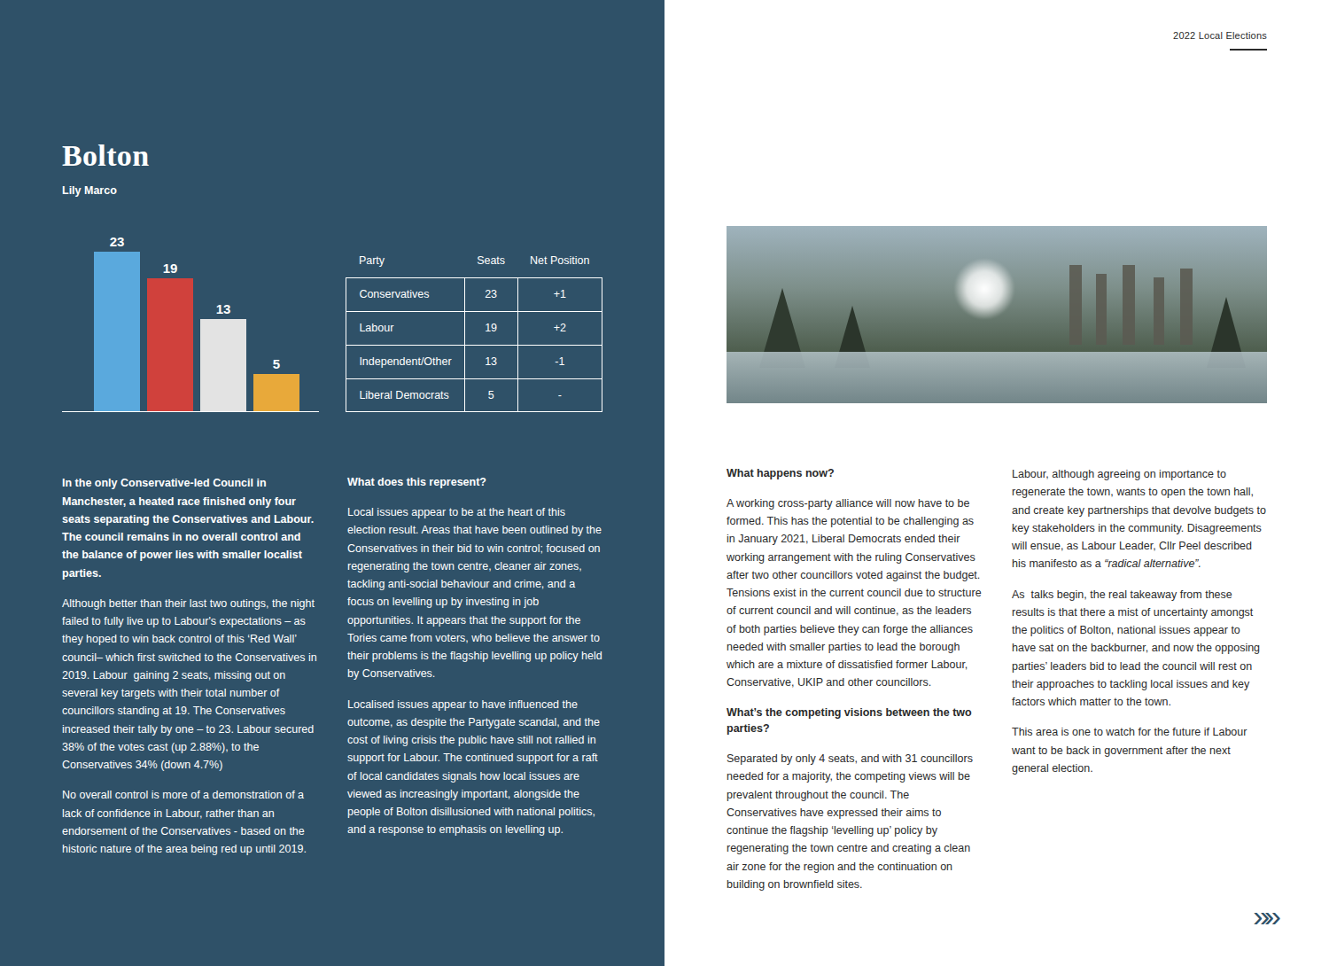Bolton
Lily Marco
23
19
13
5
| Party | Seats | Net Position |
| --- | --- | --- |
| Conservatives | 23 | +1 |
| Labour | 19 | +2 |
| Independent/Other | 13 | -1 |
| Liberal Democrats | 5 | - |
In the only Conservative-led Council in Manchester, a heated race finished only four seats separating the Conservatives and Labour. The council remains in no overall control and the balance of power lies with smaller localist parties.
Although better than their last two outings, the night failed to fully live up to Labour's expectations – as they hoped to win back control of this ‘Red Wall’ council– which first switched to the Conservatives in 2019. Labour gaining 2 seats, missing out on several key targets with their total number of councillors standing at 19. The Conservatives increased their tally by one – to 23. Labour secured 38% of the votes cast (up 2.88%), to the Conservatives 34% (down 4.7%)
No overall control is more of a demonstration of a lack of confidence in Labour, rather than an endorsement of the Conservatives - based on the historic nature of the area being red up until 2019.
What does this represent?
Local issues appear to be at the heart of this election result. Areas that have been outlined by the Conservatives in their bid to win control; focused on regenerating the town centre, cleaner air zones, tackling anti-social behaviour and crime, and a focus on levelling up by investing in job opportunities. It appears that the support for the Tories came from voters, who believe the answer to their problems is the flagship levelling up policy held by Conservatives.
Localised issues appear to have influenced the outcome, as despite the Partygate scandal, and the cost of living crisis the public have still not rallied in support for Labour. The continued support for a raft of local candidates signals how local issues are viewed as increasingly important, alongside the people of Bolton disillusioned with national politics, and a response to emphasis on levelling up.
2022 Local Elections
What happens now?
A working cross-party alliance will now have to be formed. This has the potential to be challenging as in January 2021, Liberal Democrats ended their working arrangement with the ruling Conservatives after two other councillors voted against the budget. Tensions exist in the current council due to structure of current council and will continue, as the leaders of both parties believe they can forge the alliances needed with smaller parties to lead the borough which are a mixture of dissatisfied former Labour, Conservative, UKIP and other councillors.
What’s the competing visions between the two parties?
Separated by only 4 seats, and with 31 councillors needed for a majority, the competing views will be prevalent throughout the council. The Conservatives have expressed their aims to continue the flagship ‘levelling up’ policy by regenerating the town centre and creating a clean air zone for the region and the continuation on building on brownfield sites.
Labour, although agreeing on importance to regenerate the town, wants to open the town hall, and create key partnerships that devolve budgets to key stakeholders in the community. Disagreements will ensue, as Labour Leader, Cllr Peel described his manifesto as a “radical alternative”.
As talks begin, the real takeaway from these results is that there a mist of uncertainty amongst the politics of Bolton, national issues appear to have sat on the backburner, and now the opposing parties’ leaders bid to lead the council will rest on their approaches to tackling local issues and key factors which matter to the town.
This area is one to watch for the future if Labour want to be back in government after the next general election.
»»